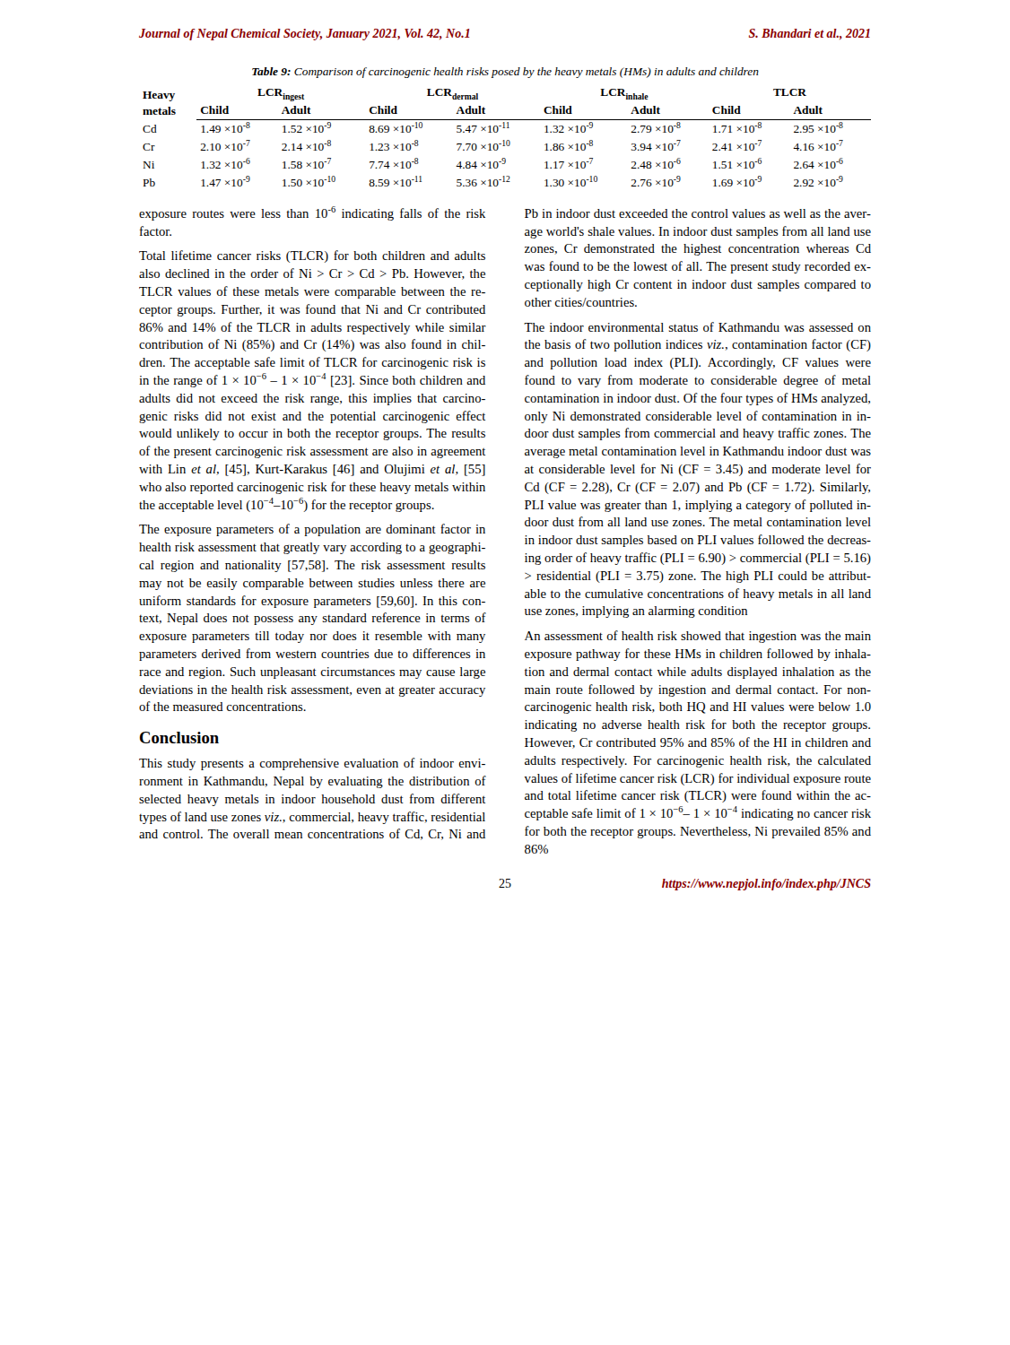Journal of Nepal Chemical Society, January 2021, Vol. 42, No.1
S. Bhandari et al., 2021
Table 9: Comparison of carcinogenic health risks posed by the heavy metals (HMs) in adults and children
| Heavy metals | LCR ingest | LCR dermal | LCR inhale | TLCR |
| --- | --- | --- | --- | --- |
| Child | Adult | Child | Adult | Child | Adult | Child | Adult |
| Cd | 1.49 ×10 -8 | 1.52 ×10 -9 | 8.69 ×10 -10 | 5.47 ×10 -11 | 1.32 ×10 -9 | 2.79 ×10 -8 | 1.71 ×10 -8 | 2.95 ×10 -8 |
| Cr | 2.10 ×10 -7 | 2.14 ×10 -8 | 1.23 ×10 -8 | 7.70 ×10 -10 | 1.86 ×10 -8 | 3.94 ×10 -7 | 2.41 ×10 -7 | 4.16 ×10 -7 |
| Ni | 1.32 ×10 -6 | 1.58 ×10 -7 | 7.74 ×10 -8 | 4.84 ×10 -9 | 1.17 ×10 -7 | 2.48 ×10 -6 | 1.51 ×10 -6 | 2.64 ×10 -6 |
| Pb | 1.47 ×10 -9 | 1.50 ×10 -10 | 8.59 ×10 -11 | 5.36 ×10 -12 | 1.30 ×10 -10 | 2.76 ×10 -9 | 1.69 ×10 -9 | 2.92 ×10 -9 |
exposure routes were less than 10-6 indicating falls of the risk factor.
Total lifetime cancer risks (TLCR) for both children and adults also declined in the order of Ni > Cr > Cd > Pb. However, the TLCR values of these metals were comparable between the receptor groups. Further, it was found that Ni and Cr contributed 86% and 14% of the TLCR in adults respectively while similar contribution of Ni (85%) and Cr (14%) was also found in children. The acceptable safe limit of TLCR for carcinogenic risk is in the range of 1 × 10−6 – 1 × 10−4 [23]. Since both children and adults did not exceed the risk range, this implies that carcinogenic risks did not exist and the potential carcinogenic effect would unlikely to occur in both the receptor groups. The results of the present carcinogenic risk assessment are also in agreement with Lin et al, [45], Kurt-Karakus [46] and Olujimi et al, [55] who also reported carcinogenic risk for these heavy metals within the acceptable level (10−4–10−6) for the receptor groups.
The exposure parameters of a population are dominant factor in health risk assessment that greatly vary according to a geographical region and nationality [57,58]. The risk assessment results may not be easily comparable between studies unless there are uniform standards for exposure parameters [59,60]. In this context, Nepal does not possess any standard reference in terms of exposure parameters till today nor does it resemble with many parameters derived from western countries due to differences in race and region. Such unpleasant circumstances may cause large deviations in the health risk assessment, even at greater accuracy of the measured concentrations.
Conclusion
This study presents a comprehensive evaluation of indoor environment in Kathmandu, Nepal by evaluating the distribution of selected heavy metals in indoor household dust from different types of land use zones viz., commercial, heavy traffic, residential and control. The overall mean concentrations of Cd, Cr, Ni and Pb in indoor dust exceeded the control values as well as the average world's shale values. In indoor dust samples from all land use zones, Cr demonstrated the highest concentration whereas Cd was found to be the lowest of all. The present study recorded exceptionally high Cr content in indoor dust samples compared to other cities/countries.
The indoor environmental status of Kathmandu was assessed on the basis of two pollution indices viz., contamination factor (CF) and pollution load index (PLI). Accordingly, CF values were found to vary from moderate to considerable degree of metal contamination in indoor dust. Of the four types of HMs analyzed, only Ni demonstrated considerable level of contamination in indoor dust samples from commercial and heavy traffic zones. The average metal contamination level in Kathmandu indoor dust was at considerable level for Ni (CF = 3.45) and moderate level for Cd (CF = 2.28), Cr (CF = 2.07) and Pb (CF = 1.72). Similarly, PLI value was greater than 1, implying a category of polluted indoor dust from all land use zones. The metal contamination level in indoor dust samples based on PLI values followed the decreasing order of heavy traffic (PLI = 6.90) > commercial (PLI = 5.16) > residential (PLI = 3.75) zone. The high PLI could be attributable to the cumulative concentrations of heavy metals in all land use zones, implying an alarming condition
An assessment of health risk showed that ingestion was the main exposure pathway for these HMs in children followed by inhalation and dermal contact while adults displayed inhalation as the main route followed by ingestion and dermal contact. For non-carcinogenic health risk, both HQ and HI values were below 1.0 indicating no adverse health risk for both the receptor groups. However, Cr contributed 95% and 85% of the HI in children and adults respectively. For carcinogenic health risk, the calculated values of lifetime cancer risk (LCR) for individual exposure route and total lifetime cancer risk (TLCR) were found within the acceptable safe limit of 1 × 10−6– 1 × 10−4 indicating no cancer risk for both the receptor groups. Nevertheless, Ni prevailed 85% and 86%
25 https://www.nepjol.info/index.php/JNCS